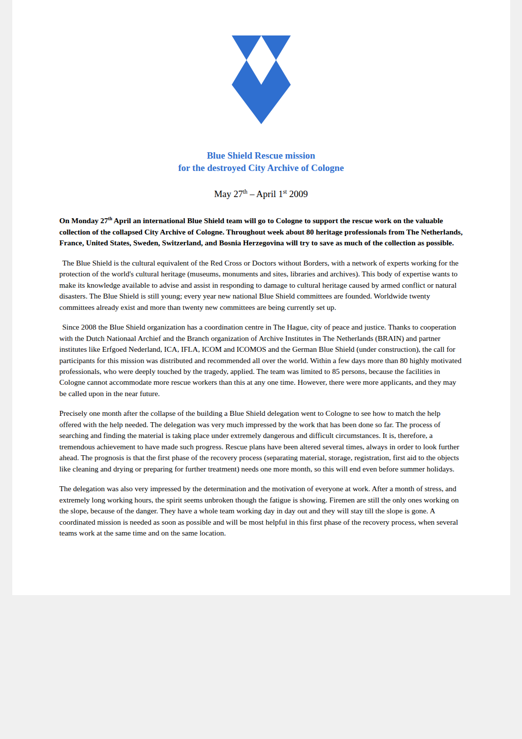Blue Shield Rescue mission
for the destroyed City Archive of Cologne
May 27th – April 1st 2009
On Monday 27th April an international Blue Shield team will go to Cologne to support the rescue work on the valuable collection of the collapsed City Archive of Cologne. Throughout week about 80 heritage professionals from The Netherlands, France, United States, Sweden, Switzerland, and Bosnia Herzegovina will try to save as much of the collection as possible.
The Blue Shield is the cultural equivalent of the Red Cross or Doctors without Borders, with a network of experts working for the protection of the world's cultural heritage (museums, monuments and sites, libraries and archives). This body of expertise wants to make its knowledge available to advise and assist in responding to damage to cultural heritage caused by armed conflict or natural disasters. The Blue Shield is still young; every year new national Blue Shield committees are founded. Worldwide twenty committees already exist and more than twenty new committees are being currently set up.
Since 2008 the Blue Shield organization has a coordination centre in The Hague, city of peace and justice. Thanks to cooperation with the Dutch Nationaal Archief and the Branch organization of Archive Institutes in The Netherlands (BRAIN) and partner institutes like Erfgoed Nederland, ICA, IFLA, ICOM and ICOMOS and the German Blue Shield (under construction), the call for participants for this mission was distributed and recommended all over the world. Within a few days more than 80 highly motivated professionals, who were deeply touched by the tragedy, applied. The team was limited to 85 persons, because the facilities in Cologne cannot accommodate more rescue workers than this at any one time. However, there were more applicants, and they may be called upon in the near future.
Precisely one month after the collapse of the building a Blue Shield delegation went to Cologne to see how to match the help offered with the help needed. The delegation was very much impressed by the work that has been done so far. The process of searching and finding the material is taking place under extremely dangerous and difficult circumstances. It is, therefore, a tremendous achievement to have made such progress. Rescue plans have been altered several times, always in order to look further ahead. The prognosis is that the first phase of the recovery process (separating material, storage, registration, first aid to the objects like cleaning and drying or preparing for further treatment) needs one more month, so this will end even before summer holidays.
The delegation was also very impressed by the determination and the motivation of everyone at work. After a month of stress, and extremely long working hours, the spirit seems unbroken though the fatigue is showing. Firemen are still the only ones working on the slope, because of the danger. They have a whole team working day in day out and they will stay till the slope is gone. A coordinated mission is needed as soon as possible and will be most helpful in this first phase of the recovery process, when several teams work at the same time and on the same location.